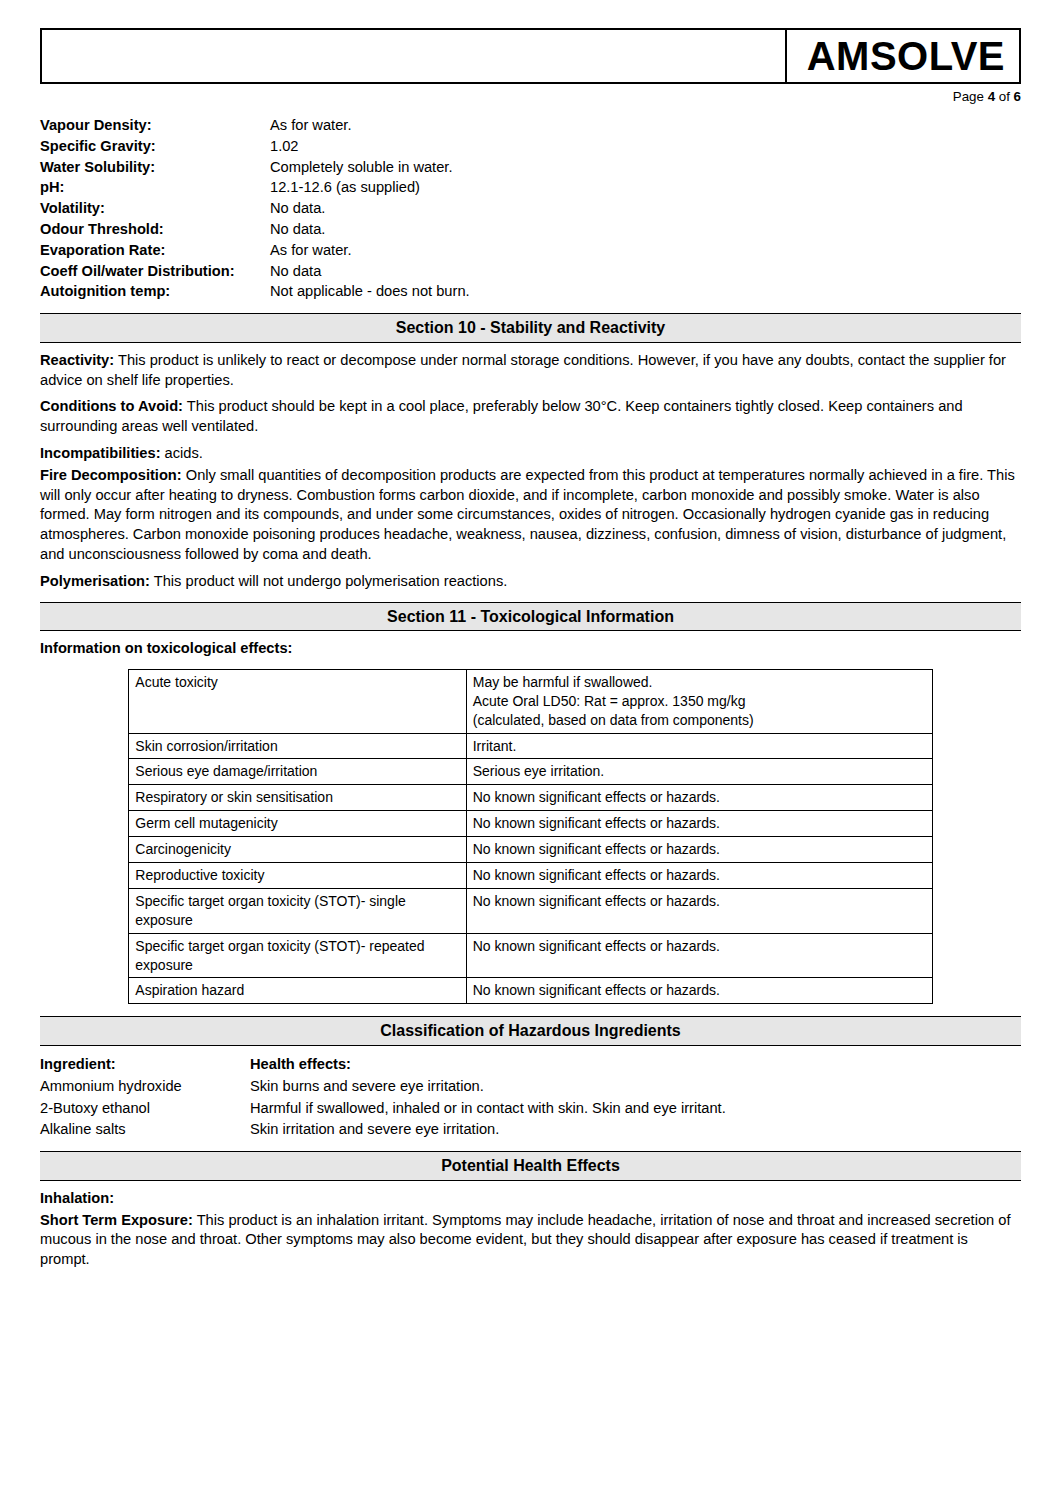AMSOLVE
Page 4 of 6
| Vapour Density: | As for water. |
| Specific Gravity: | 1.02 |
| Water Solubility: | Completely soluble in water. |
| pH: | 12.1-12.6 (as supplied) |
| Volatility: | No data. |
| Odour Threshold: | No data. |
| Evaporation Rate: | As for water. |
| Coeff Oil/water Distribution: | No data |
| Autoignition temp: | Not applicable - does not burn. |
Section 10 - Stability and Reactivity
Reactivity: This product is unlikely to react or decompose under normal storage conditions. However, if you have any doubts, contact the supplier for advice on shelf life properties.
Conditions to Avoid: This product should be kept in a cool place, preferably below 30°C. Keep containers tightly closed. Keep containers and surrounding areas well ventilated.
Incompatibilities: acids.
Fire Decomposition: Only small quantities of decomposition products are expected from this product at temperatures normally achieved in a fire. This will only occur after heating to dryness. Combustion forms carbon dioxide, and if incomplete, carbon monoxide and possibly smoke. Water is also formed. May form nitrogen and its compounds, and under some circumstances, oxides of nitrogen. Occasionally hydrogen cyanide gas in reducing atmospheres. Carbon monoxide poisoning produces headache, weakness, nausea, dizziness, confusion, dimness of vision, disturbance of judgment, and unconsciousness followed by coma and death.
Polymerisation: This product will not undergo polymerisation reactions.
Section 11 - Toxicological Information
Information on toxicological effects:
| Acute toxicity | May be harmful if swallowed. Acute Oral LD50: Rat = approx. 1350 mg/kg (calculated, based on data from components) |
| Skin corrosion/irritation | Irritant. |
| Serious eye damage/irritation | Serious eye irritation. |
| Respiratory or skin sensitisation | No known significant effects or hazards. |
| Germ cell mutagenicity | No known significant effects or hazards. |
| Carcinogenicity | No known significant effects or hazards. |
| Reproductive toxicity | No known significant effects or hazards. |
| Specific target organ toxicity (STOT)- single exposure | No known significant effects or hazards. |
| Specific target organ toxicity (STOT)- repeated exposure | No known significant effects or hazards. |
| Aspiration hazard | No known significant effects or hazards. |
Classification of Hazardous Ingredients
| Ingredient: | Health effects: |
| --- | --- |
| Ammonium hydroxide | Skin burns and severe eye irritation. |
| 2-Butoxy ethanol | Harmful if swallowed, inhaled or in contact with skin. Skin and eye irritant. |
| Alkaline salts | Skin irritation and severe eye irritation. |
Potential Health Effects
Inhalation:
Short Term Exposure: This product is an inhalation irritant. Symptoms may include headache, irritation of nose and throat and increased secretion of mucous in the nose and throat. Other symptoms may also become evident, but they should disappear after exposure has ceased if treatment is prompt.